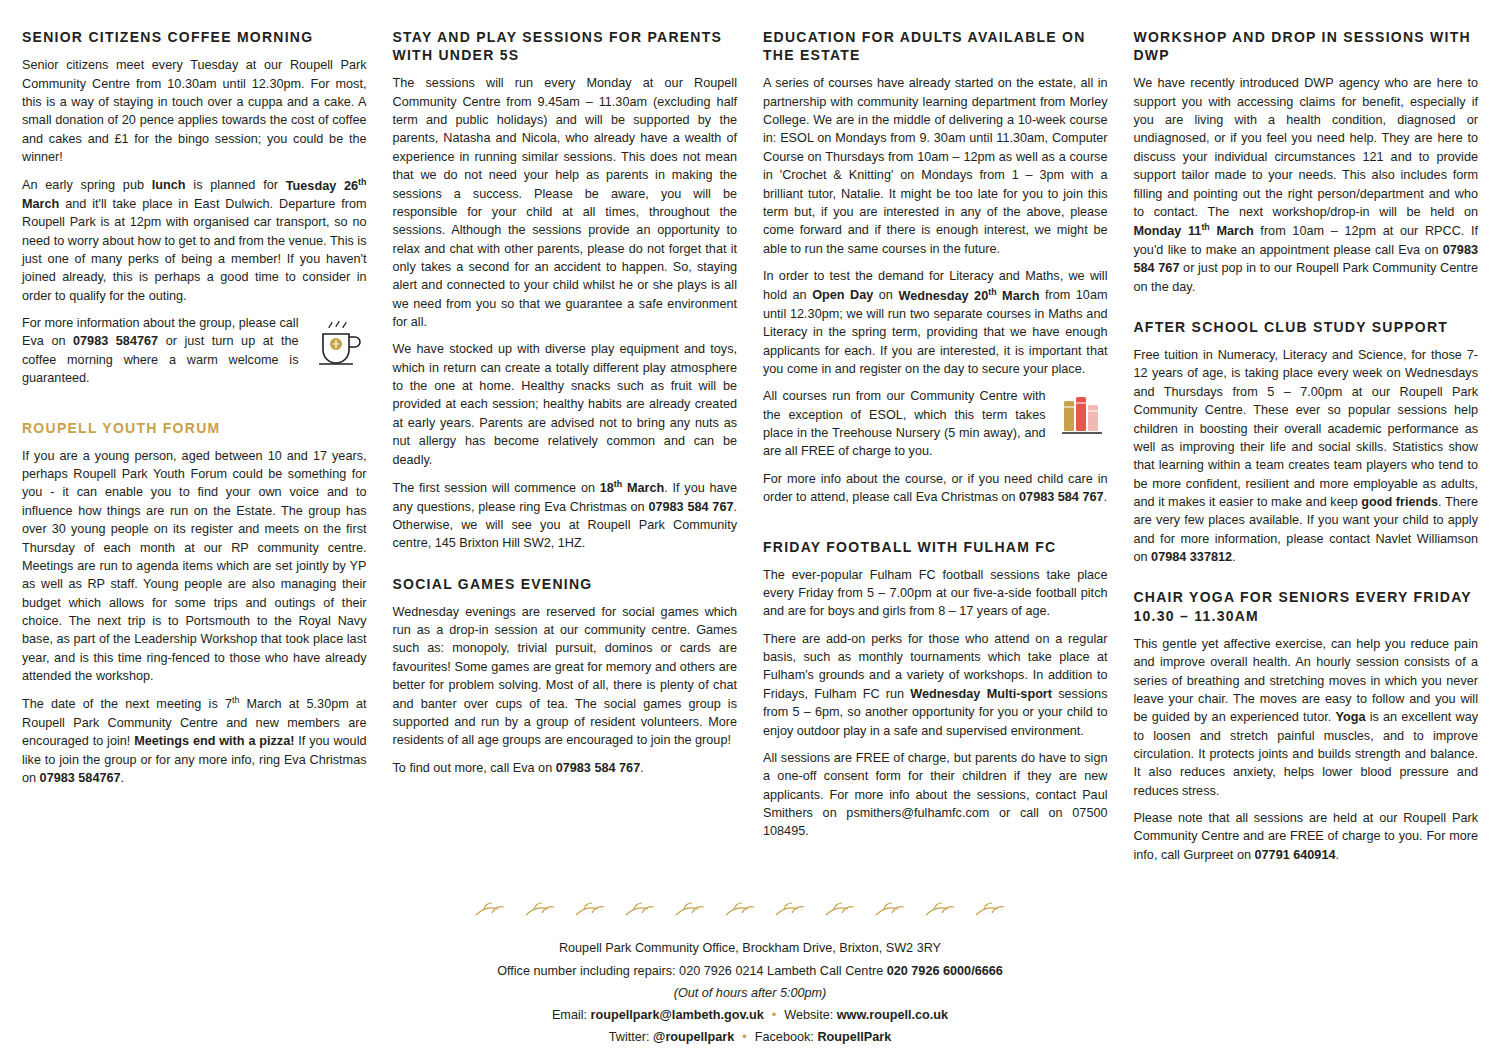Senior Citizens Coffee Morning
Senior citizens meet every Tuesday at our Roupell Park Community Centre from 10.30am until 12.30pm. For most, this is a way of staying in touch over a cuppa and a cake. A small donation of 20 pence applies towards the cost of coffee and cakes and £1 for the bingo session; you could be the winner!
An early spring pub lunch is planned for Tuesday 26th March and it'll take place in East Dulwich. Departure from Roupell Park is at 12pm with organised car transport, so no need to worry about how to get to and from the venue. This is just one of many perks of being a member! If you haven't joined already, this is perhaps a good time to consider in order to qualify for the outing.
For more information about the group, please call Eva on 07983 584767 or just turn up at the coffee morning where a warm welcome is guaranteed.
Roupell Youth Forum
If you are a young person, aged between 10 and 17 years, perhaps Roupell Park Youth Forum could be something for you - it can enable you to find your own voice and to influence how things are run on the Estate. The group has over 30 young people on its register and meets on the first Thursday of each month at our RP community centre. Meetings are run to agenda items which are set jointly by YP as well as RP staff. Young people are also managing their budget which allows for some trips and outings of their choice. The next trip is to Portsmouth to the Royal Navy base, as part of the Leadership Workshop that took place last year, and is this time ring-fenced to those who have already attended the workshop.
The date of the next meeting is 7th March at 5.30pm at Roupell Park Community Centre and new members are encouraged to join! Meetings end with a pizza! If you would like to join the group or for any more info, ring Eva Christmas on 07983 584767.
Stay and Play Sessions for Parents with Under 5s
The sessions will run every Monday at our Roupell Community Centre from 9.45am – 11.30am (excluding half term and public holidays) and will be supported by the parents, Natasha and Nicola, who already have a wealth of experience in running similar sessions. This does not mean that we do not need your help as parents in making the sessions a success. Please be aware, you will be responsible for your child at all times, throughout the sessions. Although the sessions provide an opportunity to relax and chat with other parents, please do not forget that it only takes a second for an accident to happen. So, staying alert and connected to your child whilst he or she plays is all we need from you so that we guarantee a safe environment for all.
We have stocked up with diverse play equipment and toys, which in return can create a totally different play atmosphere to the one at home. Healthy snacks such as fruit will be provided at each session; healthy habits are already created at early years. Parents are advised not to bring any nuts as nut allergy has become relatively common and can be deadly.
The first session will commence on 18th March. If you have any questions, please ring Eva Christmas on 07983 584 767. Otherwise, we will see you at Roupell Park Community centre, 145 Brixton Hill SW2, 1HZ.
Social Games Evening
Wednesday evenings are reserved for social games which run as a drop-in session at our community centre. Games such as: monopoly, trivial pursuit, dominos or cards are favourites! Some games are great for memory and others are better for problem solving. Most of all, there is plenty of chat and banter over cups of tea. The social games group is supported and run by a group of resident volunteers. More residents of all age groups are encouraged to join the group!
To find out more, call Eva on 07983 584 767.
Education for Adults Available on the Estate
A series of courses have already started on the estate, all in partnership with community learning department from Morley College. We are in the middle of delivering a 10-week course in: ESOL on Mondays from 9. 30am until 11.30am, Computer Course on Thursdays from 10am – 12pm as well as a course in 'Crochet & Knitting' on Mondays from 1 – 3pm with a brilliant tutor, Natalie. It might be too late for you to join this term but, if you are interested in any of the above, please come forward and if there is enough interest, we might be able to run the same courses in the future.
In order to test the demand for Literacy and Maths, we will hold an Open Day on Wednesday 20th March from 10am until 12.30pm; we will run two separate courses in Maths and Literacy in the spring term, providing that we have enough applicants for each. If you are interested, it is important that you come in and register on the day to secure your place.
All courses run from our Community Centre with the exception of ESOL, which this term takes place in the Treehouse Nursery (5 min away), and are all FREE of charge to you.
For more info about the course, or if you need child care in order to attend, please call Eva Christmas on 07983 584 767.
Friday Football with Fulham FC
The ever-popular Fulham FC football sessions take place every Friday from 5 – 7.00pm at our five-a-side football pitch and are for boys and girls from 8 – 17 years of age.
There are add-on perks for those who attend on a regular basis, such as monthly tournaments which take place at Fulham's grounds and a variety of workshops. In addition to Fridays, Fulham FC run Wednesday Multi-sport sessions from 5 – 6pm, so another opportunity for you or your child to enjoy outdoor play in a safe and supervised environment.
All sessions are FREE of charge, but parents do have to sign a one-off consent form for their children if they are new applicants. For more info about the sessions, contact Paul Smithers on psmithers@fulhamfc.com or call on 07500 108495.
Workshop and Drop In Sessions with DWP
We have recently introduced DWP agency who are here to support you with accessing claims for benefit, especially if you are living with a health condition, diagnosed or undiagnosed, or if you feel you need help. They are here to discuss your individual circumstances 121 and to provide support tailor made to your needs. This also includes form filling and pointing out the right person/department and who to contact. The next workshop/drop-in will be held on Monday 11th March from 10am – 12pm at our RPCC. If you'd like to make an appointment please call Eva on 07983 584 767 or just pop in to our Roupell Park Community Centre on the day.
After School Club Study Support
Free tuition in Numeracy, Literacy and Science, for those 7-12 years of age, is taking place every week on Wednesdays and Thursdays from 5 – 7.00pm at our Roupell Park Community Centre. These ever so popular sessions help children in boosting their overall academic performance as well as improving their life and social skills. Statistics show that learning within a team creates team players who tend to be more confident, resilient and more employable as adults, and it makes it easier to make and keep good friends. There are very few places available. If you want your child to apply and for more information, please contact Navlet Williamson on 07984 337812.
Chair Yoga for Seniors Every Friday 10.30 – 11.30am
This gentle yet affective exercise, can help you reduce pain and improve overall health. An hourly session consists of a series of breathing and stretching moves in which you never leave your chair. The moves are easy to follow and you will be guided by an experienced tutor. Yoga is an excellent way to loosen and stretch painful muscles, and to improve circulation. It protects joints and builds strength and balance. It also reduces anxiety, helps lower blood pressure and reduces stress.
Please note that all sessions are held at our Roupell Park Community Centre and are FREE of charge to you. For more info, call Gurpreet on 07791 640914.
Roupell Park Community Office, Brockham Drive, Brixton, SW2 3RY
Office number including repairs: 020 7926 0214 Lambeth Call Centre 020 7926 6000/6666
(Out of hours after 5:00pm)
Email: roupellpark@lambeth.gov.uk•Website: www.roupell.co.uk
Twitter: @roupellpark•Facebook: RoupellPark